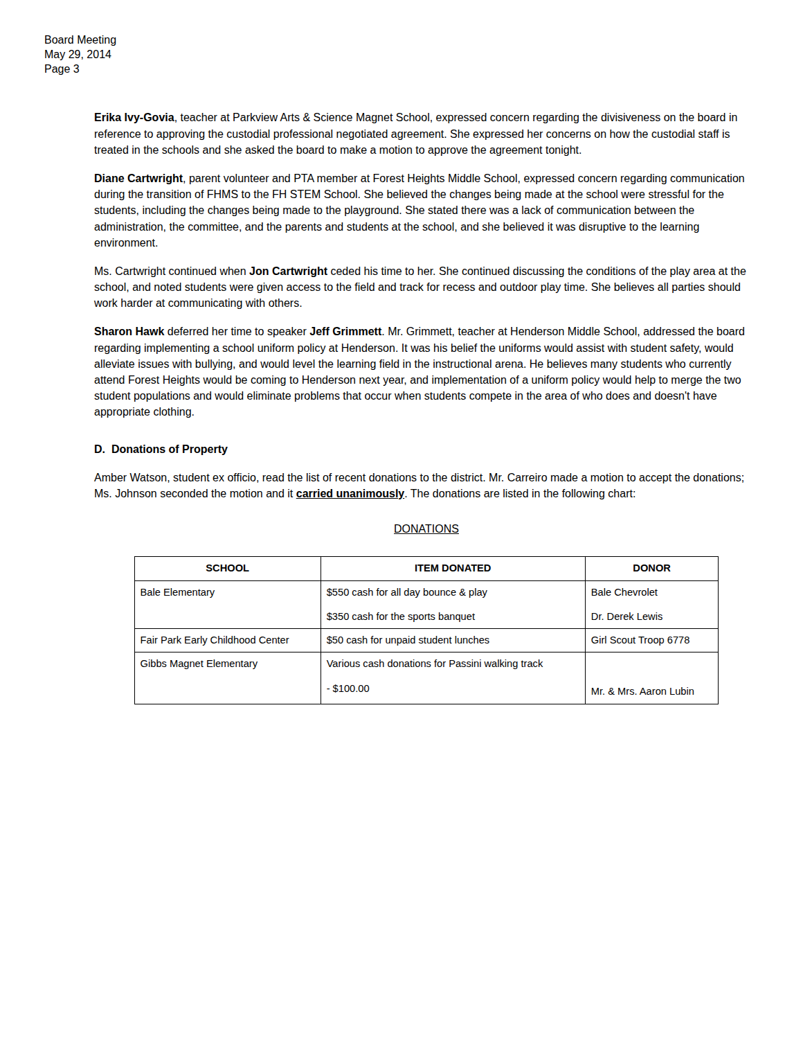Board Meeting
May 29, 2014
Page 3
Erika Ivy-Govia, teacher at Parkview Arts & Science Magnet School, expressed concern regarding the divisiveness on the board in reference to approving the custodial professional negotiated agreement. She expressed her concerns on how the custodial staff is treated in the schools and she asked the board to make a motion to approve the agreement tonight.
Diane Cartwright, parent volunteer and PTA member at Forest Heights Middle School, expressed concern regarding communication during the transition of FHMS to the FH STEM School. She believed the changes being made at the school were stressful for the students, including the changes being made to the playground. She stated there was a lack of communication between the administration, the committee, and the parents and students at the school, and she believed it was disruptive to the learning environment.
Ms. Cartwright continued when Jon Cartwright ceded his time to her. She continued discussing the conditions of the play area at the school, and noted students were given access to the field and track for recess and outdoor play time. She believes all parties should work harder at communicating with others.
Sharon Hawk deferred her time to speaker Jeff Grimmett. Mr. Grimmett, teacher at Henderson Middle School, addressed the board regarding implementing a school uniform policy at Henderson. It was his belief the uniforms would assist with student safety, would alleviate issues with bullying, and would level the learning field in the instructional arena. He believes many students who currently attend Forest Heights would be coming to Henderson next year, and implementation of a uniform policy would help to merge the two student populations and would eliminate problems that occur when students compete in the area of who does and doesn't have appropriate clothing.
D. Donations of Property
Amber Watson, student ex officio, read the list of recent donations to the district. Mr. Carreiro made a motion to accept the donations; Ms. Johnson seconded the motion and it carried unanimously. The donations are listed in the following chart:
DONATIONS
| SCHOOL | ITEM DONATED | DONOR |
| --- | --- | --- |
| Bale Elementary | $550 cash for all day bounce & play $350 cash for the sports banquet | Bale Chevrolet Dr. Derek Lewis |
| Fair Park Early Childhood Center | $50 cash for unpaid student lunches | Girl Scout Troop 6778 |
| Gibbs Magnet Elementary | Various cash donations for Passini walking track - $100.00 | Mr. & Mrs. Aaron Lubin |